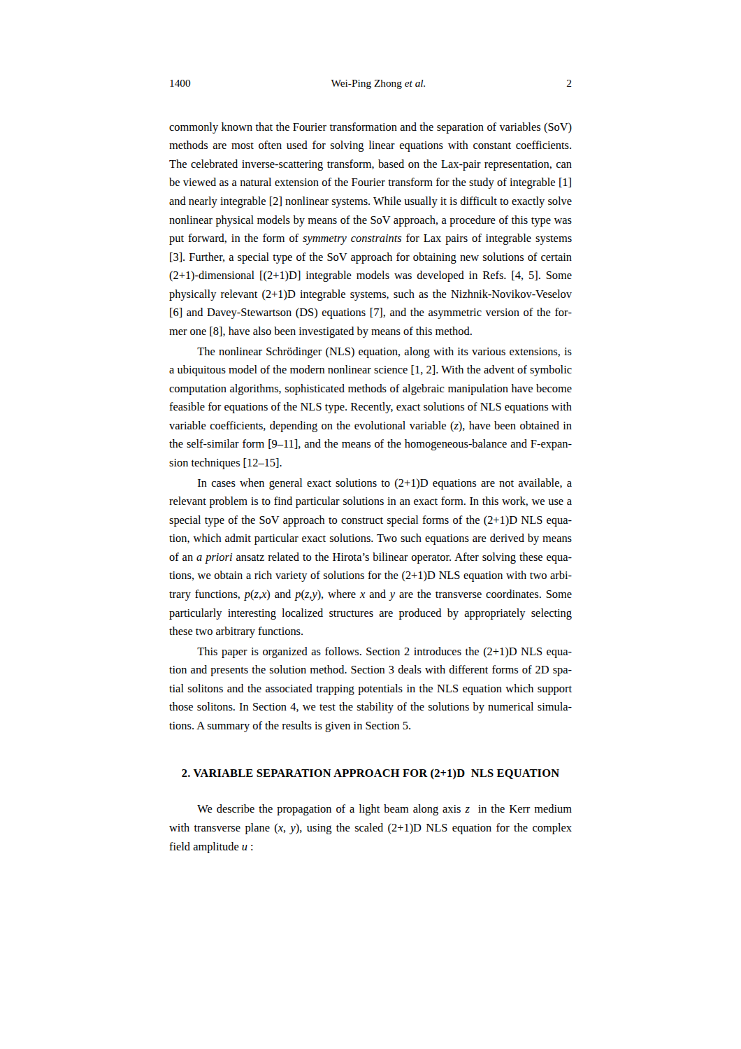1400 Wei-Ping Zhong et al. 2
commonly known that the Fourier transformation and the separation of variables (SoV) methods are most often used for solving linear equations with constant coefficients. The celebrated inverse-scattering transform, based on the Lax-pair representation, can be viewed as a natural extension of the Fourier transform for the study of integrable [1] and nearly integrable [2] nonlinear systems. While usually it is difficult to exactly solve nonlinear physical models by means of the SoV approach, a procedure of this type was put forward, in the form of symmetry constraints for Lax pairs of integrable systems [3]. Further, a special type of the SoV approach for obtaining new solutions of certain (2+1)-dimensional [(2+1)D] integrable models was developed in Refs. [4, 5]. Some physically relevant (2+1)D integrable systems, such as the Nizhnik-Novikov-Veselov [6] and Davey-Stewartson (DS) equations [7], and the asymmetric version of the former one [8], have also been investigated by means of this method.
The nonlinear Schrödinger (NLS) equation, along with its various extensions, is a ubiquitous model of the modern nonlinear science [1, 2]. With the advent of symbolic computation algorithms, sophisticated methods of algebraic manipulation have become feasible for equations of the NLS type. Recently, exact solutions of NLS equations with variable coefficients, depending on the evolutional variable (z), have been obtained in the self-similar form [9–11], and the means of the homogeneous-balance and F-expansion techniques [12–15].
In cases when general exact solutions to (2+1)D equations are not available, a relevant problem is to find particular solutions in an exact form. In this work, we use a special type of the SoV approach to construct special forms of the (2+1)D NLS equation, which admit particular exact solutions. Two such equations are derived by means of an a priori ansatz related to the Hirota’s bilinear operator. After solving these equations, we obtain a rich variety of solutions for the (2+1)D NLS equation with two arbitrary functions, p(z,x) and p(z,y), where x and y are the transverse coordinates. Some particularly interesting localized structures are produced by appropriately selecting these two arbitrary functions.
This paper is organized as follows. Section 2 introduces the (2+1)D NLS equation and presents the solution method. Section 3 deals with different forms of 2D spatial solitons and the associated trapping potentials in the NLS equation which support those solitons. In Section 4, we test the stability of the solutions by numerical simulations. A summary of the results is given in Section 5.
2. Variable separation approach for (2+1)D NLS equation
We describe the propagation of a light beam along axis z in the Kerr medium with transverse plane (x, y), using the scaled (2+1)D NLS equation for the complex field amplitude u :